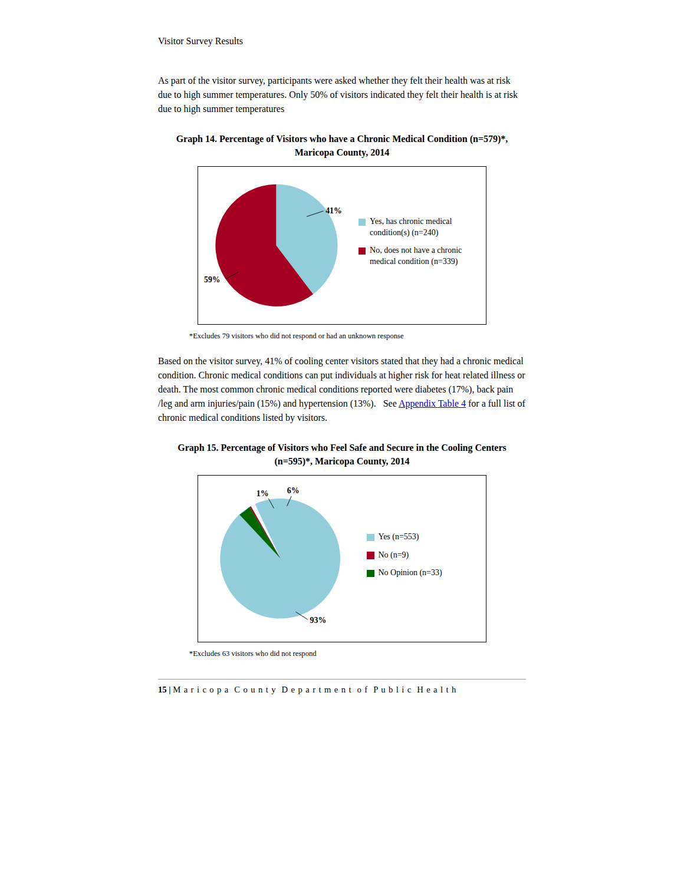Visitor Survey Results
As part of the visitor survey, participants were asked whether they felt their health was at risk due to high summer temperatures. Only 50% of visitors indicated they felt their health is at risk due to high summer temperatures
Graph 14. Percentage of Visitors who have a Chronic Medical Condition (n=579)*, Maricopa County, 2014
41% 59%
Yes, has chronic medical condition(s) (n=240)
No, does not have a chronic medical condition (n=339)
*Excludes 79 visitors who did not respond or had an unknown response
Based on the visitor survey, 41% of cooling center visitors stated that they had a chronic medical condition. Chronic medical conditions can put individuals at higher risk for heat related illness or death. The most common chronic medical conditions reported were diabetes (17%), back pain /leg and arm injuries/pain (15%) and hypertension (13%). See Appendix Table 4 for a full list of chronic medical conditions listed by visitors.
Graph 15. Percentage of Visitors who Feel Safe and Secure in the Cooling Centers (n=595)*, Maricopa County, 2014
1% 6% 93%
Yes (n=553)
No (n=9)
No Opinion (n=33)
*Excludes 63 visitors who did not respond
15 | M a r i c o p a C o u n t y D e p a r t m e n t o f P u b l i c H e a l t h